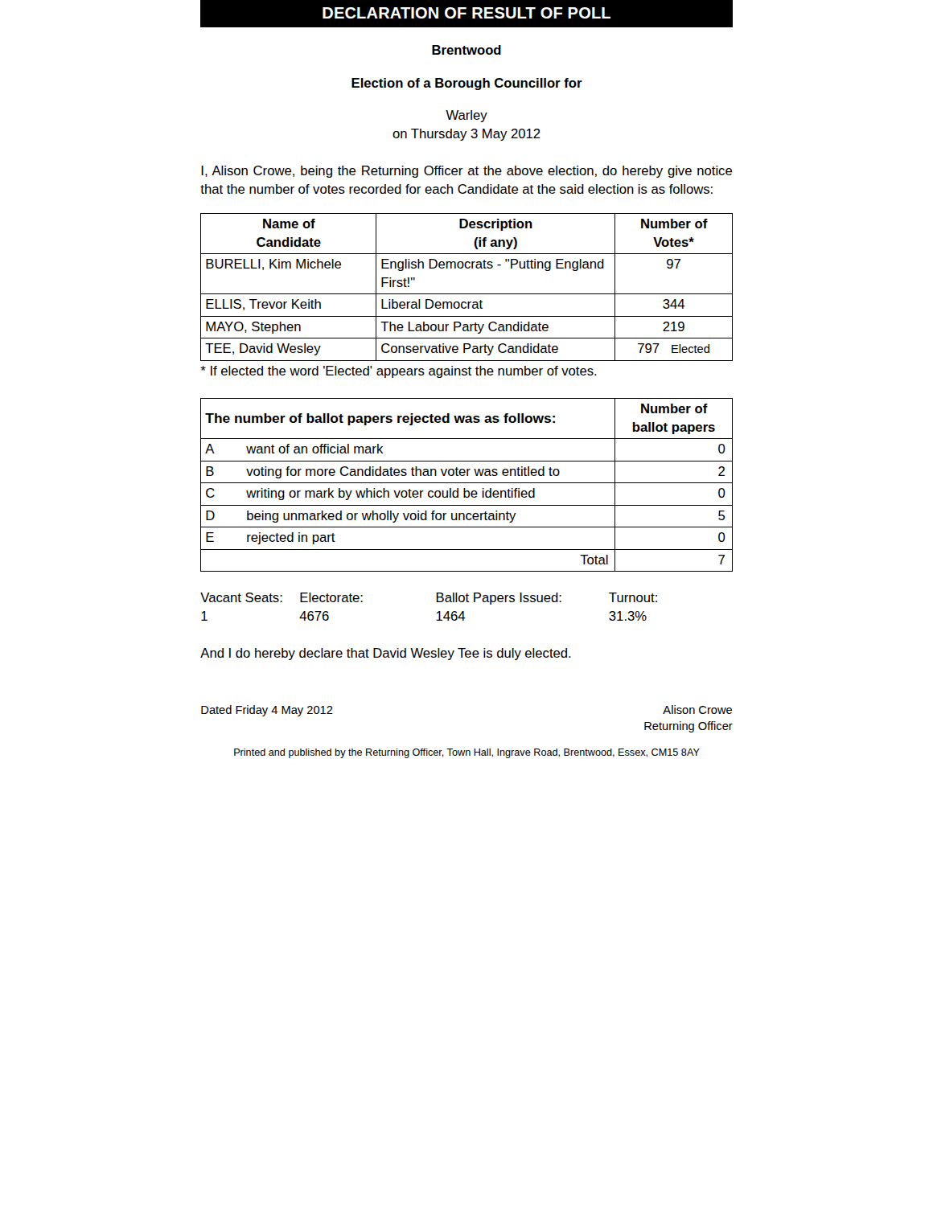DECLARATION OF RESULT OF POLL
Brentwood
Election of a Borough Councillor for
Warley
on Thursday 3 May 2012
I, Alison Crowe, being the Returning Officer at the above election, do hereby give notice that the number of votes recorded for each Candidate at the said election is as follows:
| Name of Candidate | Description (if any) | Number of Votes* |
| --- | --- | --- |
| BURELLI, Kim Michele | English Democrats - "Putting England First!" | 97 |
| ELLIS, Trevor Keith | Liberal Democrat | 344 |
| MAYO, Stephen | The Labour Party Candidate | 219 |
| TEE, David Wesley | Conservative Party Candidate | 797 Elected |
* If elected the word 'Elected' appears against the number of votes.
| The number of ballot papers rejected was as follows: | Number of ballot papers |
| --- | --- |
| A | want of an official mark | 0 |
| B | voting for more Candidates than voter was entitled to | 2 |
| C | writing or mark by which voter could be identified | 0 |
| D | being unmarked or wholly void for uncertainty | 5 |
| E | rejected in part | 0 |
| Total | 7 |
| Vacant Seats: | Electorate: | Ballot Papers Issued: | Turnout: |
| 1 | 4676 | 1464 | 31.3% |
And I do hereby declare that David Wesley Tee is duly elected.
Dated Friday 4 May 2012
Alison Crowe
Returning Officer
Printed and published by the Returning Officer, Town Hall, Ingrave Road, Brentwood, Essex, CM15 8AY